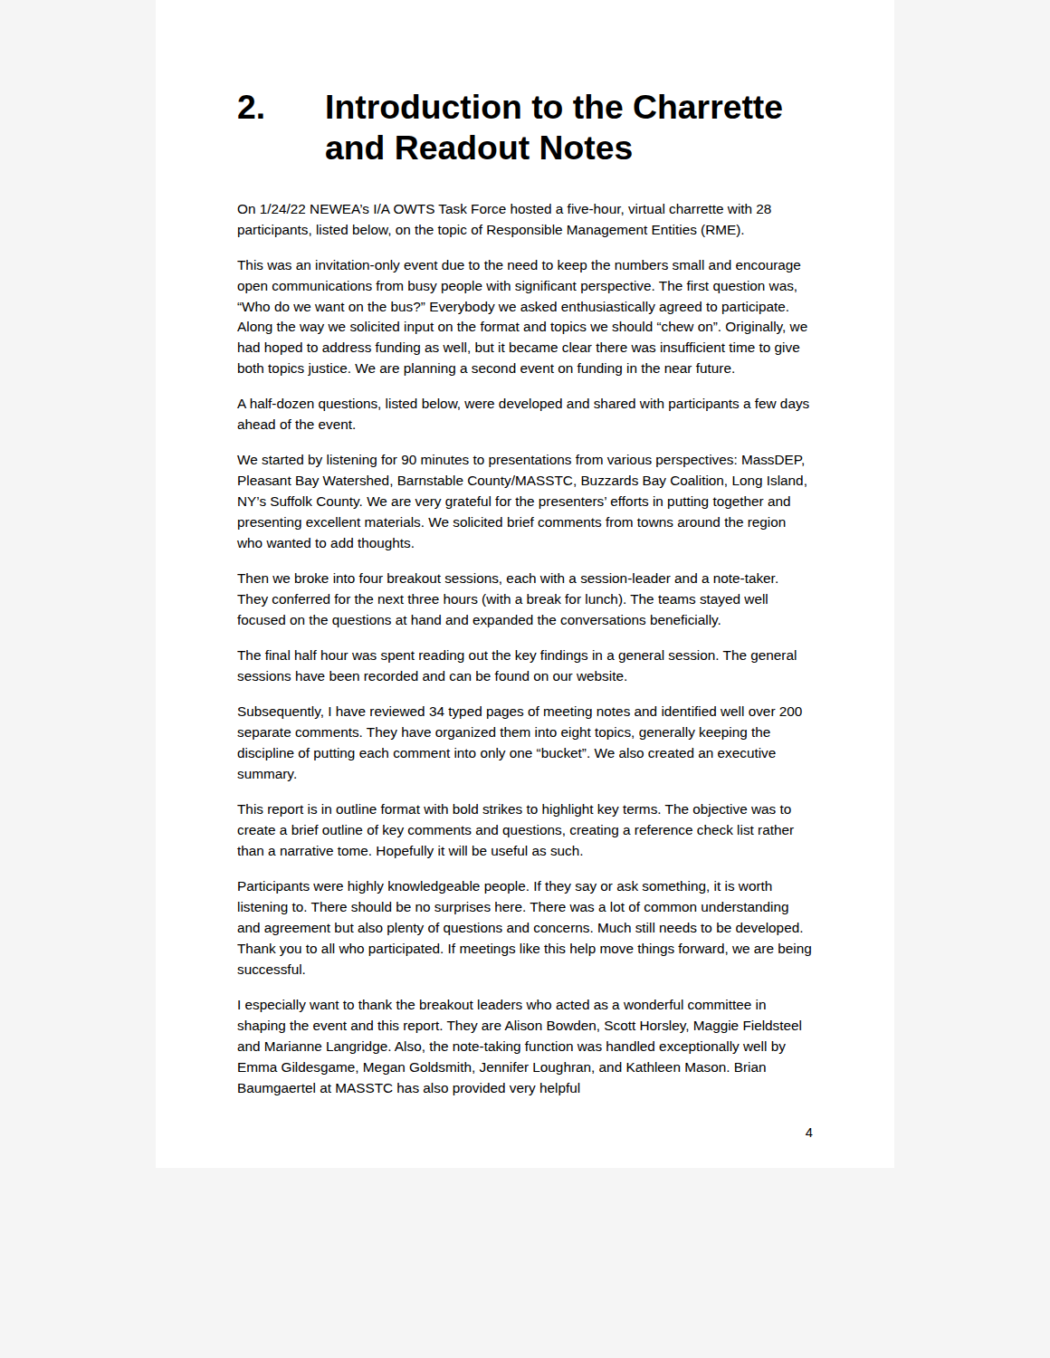2. Introduction to the Charrette and Readout Notes
On 1/24/22 NEWEA’s I/A OWTS Task Force hosted a five-hour, virtual charrette with 28 participants, listed below, on the topic of Responsible Management Entities (RME).
This was an invitation-only event due to the need to keep the numbers small and encourage open communications from busy people with significant perspective. The first question was, “Who do we want on the bus?” Everybody we asked enthusiastically agreed to participate. Along the way we solicited input on the format and topics we should “chew on”. Originally, we had hoped to address funding as well, but it became clear there was insufficient time to give both topics justice. We are planning a second event on funding in the near future.
A half-dozen questions, listed below, were developed and shared with participants a few days ahead of the event.
We started by listening for 90 minutes to presentations from various perspectives: MassDEP, Pleasant Bay Watershed, Barnstable County/MASSTC, Buzzards Bay Coalition, Long Island, NY’s Suffolk County. We are very grateful for the presenters’ efforts in putting together and presenting excellent materials. We solicited brief comments from towns around the region who wanted to add thoughts.
Then we broke into four breakout sessions, each with a session-leader and a note-taker. They conferred for the next three hours (with a break for lunch). The teams stayed well focused on the questions at hand and expanded the conversations beneficially.
The final half hour was spent reading out the key findings in a general session. The general sessions have been recorded and can be found on our website.
Subsequently, I have reviewed 34 typed pages of meeting notes and identified well over 200 separate comments. They have organized them into eight topics, generally keeping the discipline of putting each comment into only one “bucket”. We also created an executive summary.
This report is in outline format with bold strikes to highlight key terms. The objective was to create a brief outline of key comments and questions, creating a reference check list rather than a narrative tome. Hopefully it will be useful as such.
Participants were highly knowledgeable people. If they say or ask something, it is worth listening to. There should be no surprises here. There was a lot of common understanding and agreement but also plenty of questions and concerns. Much still needs to be developed. Thank you to all who participated. If meetings like this help move things forward, we are being successful.
I especially want to thank the breakout leaders who acted as a wonderful committee in shaping the event and this report. They are Alison Bowden, Scott Horsley, Maggie Fieldsteel and Marianne Langridge. Also, the note-taking function was handled exceptionally well by Emma Gildesgame, Megan Goldsmith, Jennifer Loughran, and Kathleen Mason. Brian Baumgaertel at MASSTC has also provided very helpful
4